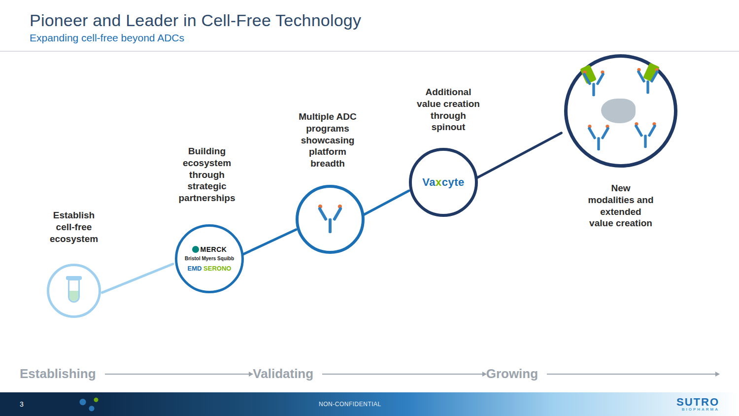Pioneer and Leader in Cell-Free Technology
Expanding cell-free beyond ADCs
MERCK
Bristol Myers Squibb
EMD SERONO
Vaxcyte
Establish
cell-free
ecosystem
Building
ecosystem
through
strategic
partnerships
Multiple ADC
programs
showcasing
platform
breadth
Additional
value creation
through
spinout
New
modalities and
extended
value creation
Establishing
Validating
Growing
3
NON-CONFIDENTIAL
SUTRO
BIOPHARMA